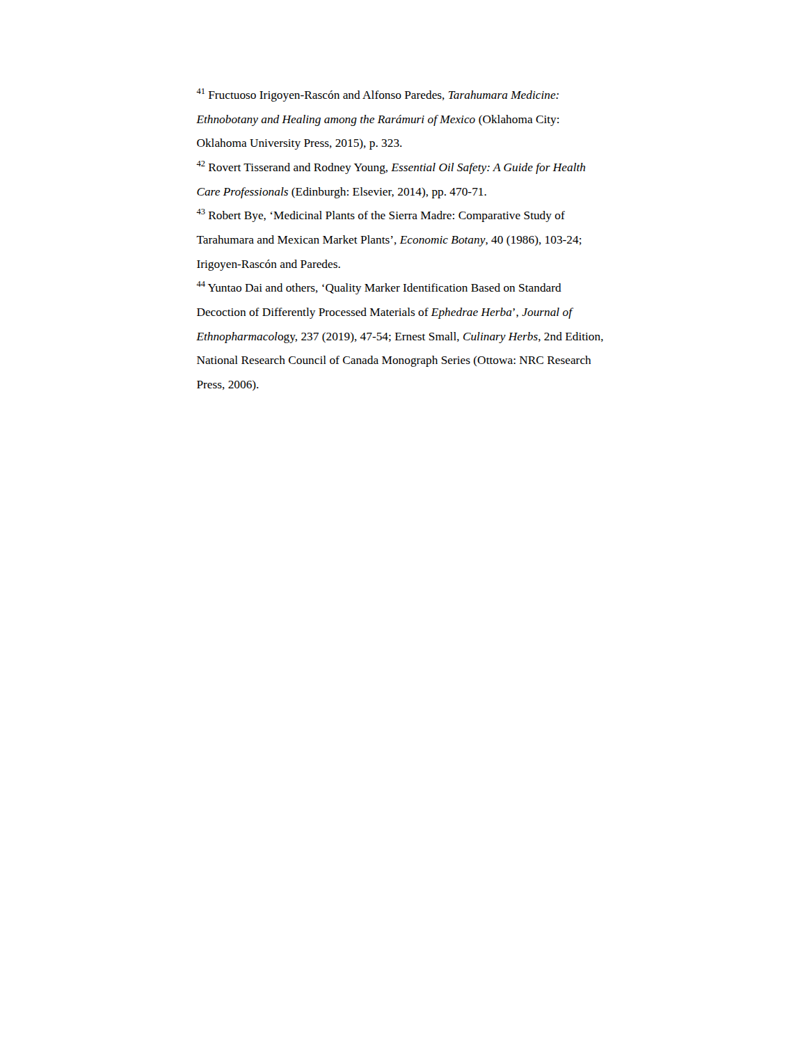41 Fructuoso Irigoyen-Rascón and Alfonso Paredes, Tarahumara Medicine: Ethnobotany and Healing among the Rarámuri of Mexico (Oklahoma City: Oklahoma University Press, 2015), p. 323.
42 Rovert Tisserand and Rodney Young, Essential Oil Safety: A Guide for Health Care Professionals (Edinburgh: Elsevier, 2014), pp. 470-71.
43 Robert Bye, ‘Medicinal Plants of the Sierra Madre: Comparative Study of Tarahumara and Mexican Market Plants’, Economic Botany, 40 (1986), 103-24; Irigoyen-Rascón and Paredes.
44 Yuntao Dai and others, ‘Quality Marker Identification Based on Standard Decoction of Differently Processed Materials of Ephedrae Herba’, Journal of Ethnopharmacology, 237 (2019), 47-54; Ernest Small, Culinary Herbs, 2nd Edition, National Research Council of Canada Monograph Series (Ottowa: NRC Research Press, 2006).